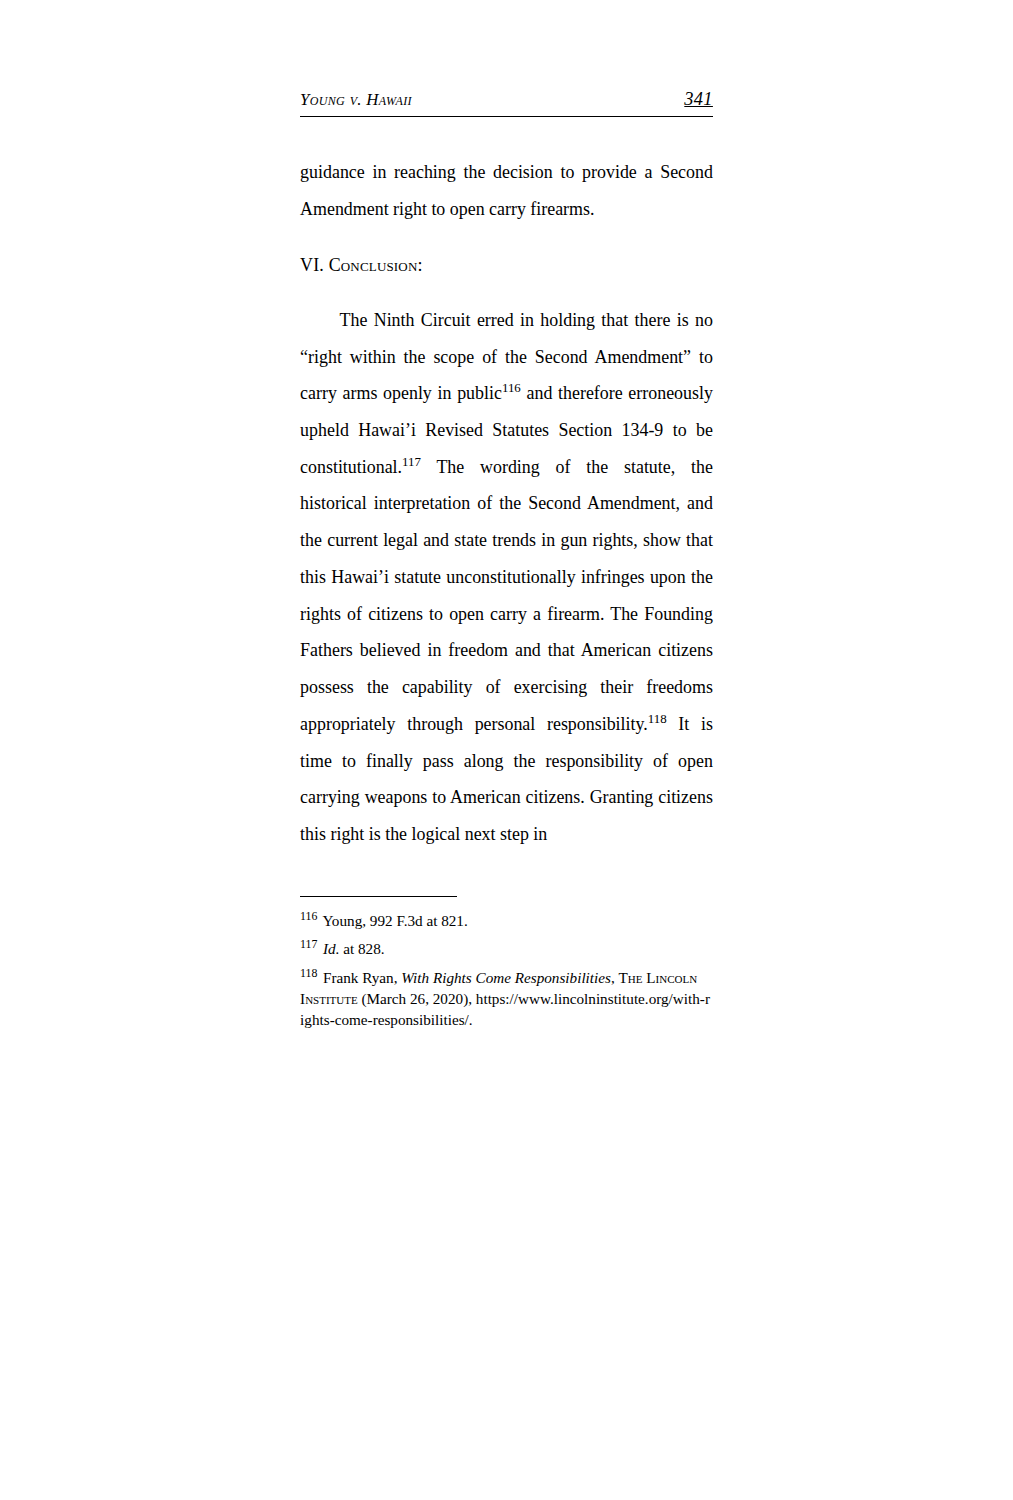Young v. Hawaii 341
guidance in reaching the decision to provide a Second Amendment right to open carry firearms.
VI. Conclusion:
The Ninth Circuit erred in holding that there is no “right within the scope of the Second Amendment” to carry arms openly in public116 and therefore erroneously upheld Hawai’i Revised Statutes Section 134-9 to be constitutional.117 The wording of the statute, the historical interpretation of the Second Amendment, and the current legal and state trends in gun rights, show that this Hawai’i statute unconstitutionally infringes upon the rights of citizens to open carry a firearm. The Founding Fathers believed in freedom and that American citizens possess the capability of exercising their freedoms appropriately through personal responsibility.118 It is time to finally pass along the responsibility of open carrying weapons to American citizens. Granting citizens this right is the logical next step in
116 Young, 992 F.3d at 821.
117 Id. at 828.
118 Frank Ryan, With Rights Come Responsibilities, The Lincoln Institute (March 26, 2020), https://www.lincolninstitute.org/with-rights-come-responsibilities/.